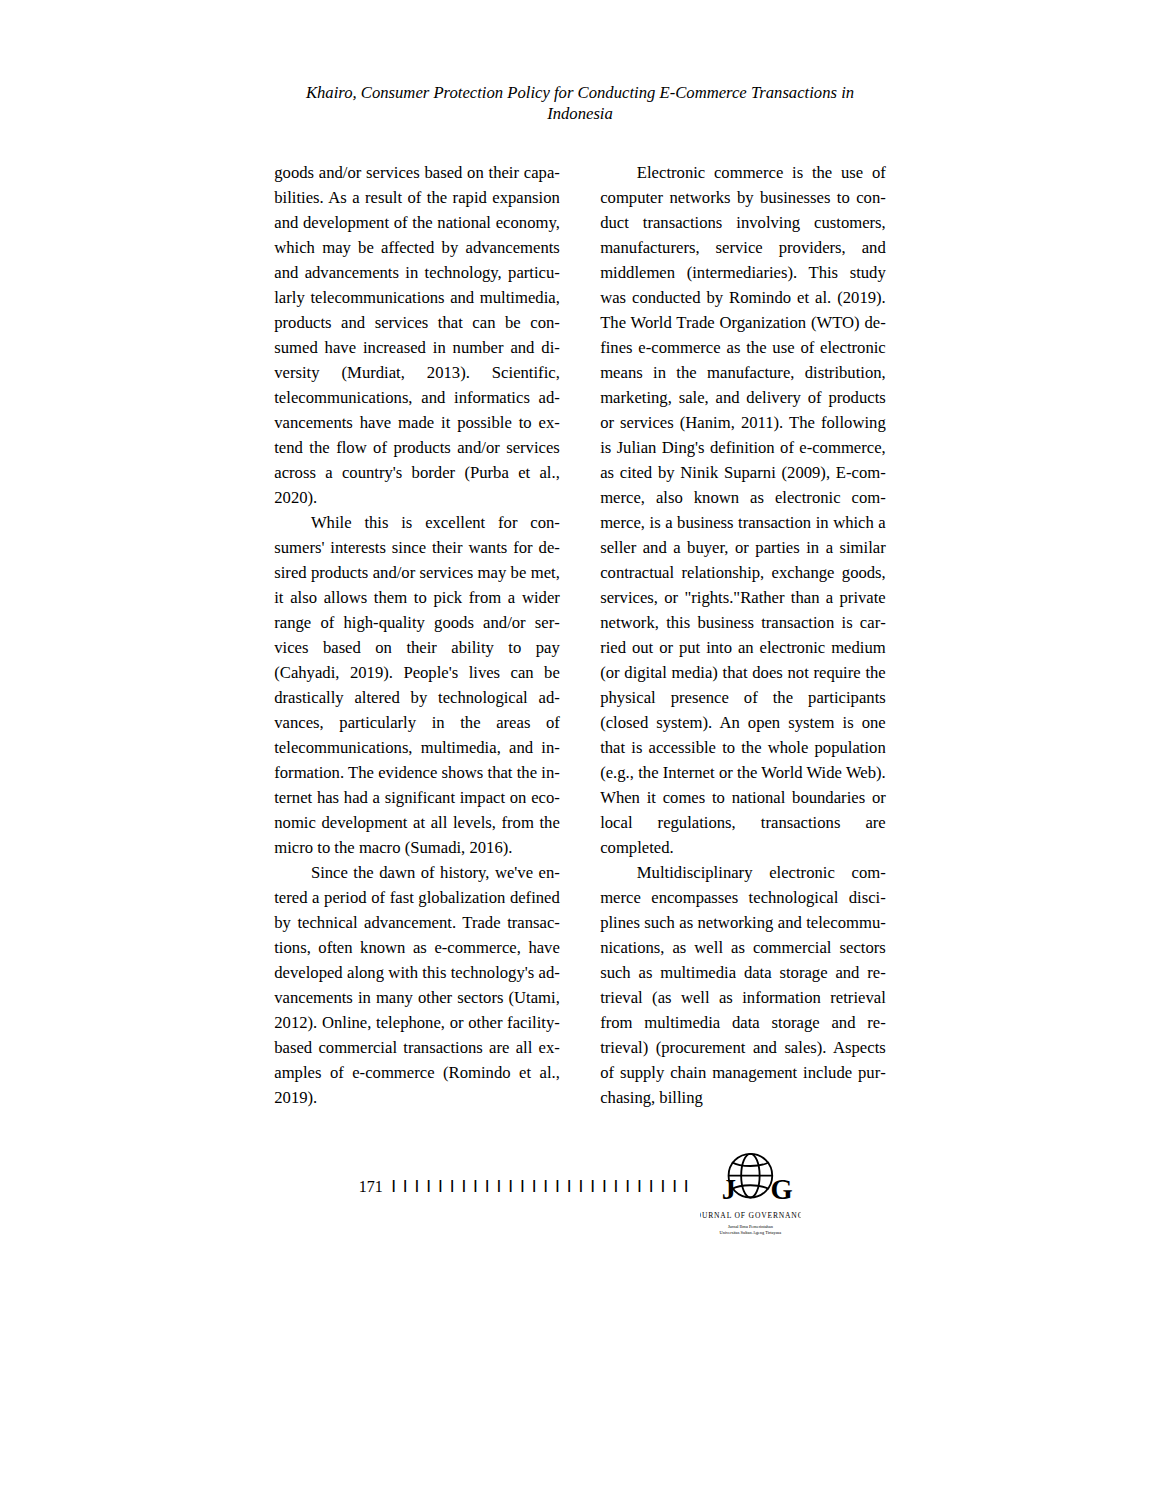Khairo, Consumer Protection Policy for Conducting E-Commerce Transactions in Indonesia
goods and/or services based on their capabilities. As a result of the rapid expansion and development of the national economy, which may be affected by advancements and advancements in technology, particularly telecommunications and multimedia, products and services that can be consumed have increased in number and diversity (Murdiat, 2013). Scientific, telecommunications, and informatics advancements have made it possible to extend the flow of products and/or services across a country's border (Purba et al., 2020).
While this is excellent for consumers' interests since their wants for desired products and/or services may be met, it also allows them to pick from a wider range of high-quality goods and/or services based on their ability to pay (Cahyadi, 2019). People's lives can be drastically altered by technological advances, particularly in the areas of telecommunications, multimedia, and information. The evidence shows that the internet has had a significant impact on economic development at all levels, from the micro to the macro (Sumadi, 2016).
Since the dawn of history, we've entered a period of fast globalization defined by technical advancement. Trade transactions, often known as e-commerce, have developed along with this technology's advancements in many other sectors (Utami, 2012). Online, telephone, or other facility-based commercial transactions are all examples of e-commerce (Romindo et al., 2019).
Electronic commerce is the use of computer networks by businesses to conduct transactions involving customers, manufacturers, service providers, and middlemen (intermediaries). This study was conducted by Romindo et al. (2019). The World Trade Organization (WTO) defines e-commerce as the use of electronic means in the manufacture, distribution, marketing, sale, and delivery of products or services (Hanim, 2011). The following is Julian Ding's definition of e-commerce, as cited by Ninik Suparni (2009), E-commerce, also known as electronic commerce, is a business transaction in which a seller and a buyer, or parties in a similar contractual relationship, exchange goods, services, or "rights."Rather than a private network, this business transaction is carried out or put into an electronic medium (or digital media) that does not require the physical presence of the participants (closed system). An open system is one that is accessible to the whole population (e.g., the Internet or the World Wide Web). When it comes to national boundaries or local regulations, transactions are completed.
Multidisciplinary electronic commerce encompasses technological disciplines such as networking and telecommunications, as well as commercial sectors such as multimedia data storage and retrieval (as well as information retrieval from multimedia data storage and retrieval) (procurement and sales). Aspects of supply chain management include purchasing, billing
171 I I I I I I I I I I I I I I I I I I I I I I I I I I J G JOURNAL OF GOVERNANCE Jurnal Ilmu Pemerintahan Universitas Sultan Ageng Tirtayasa